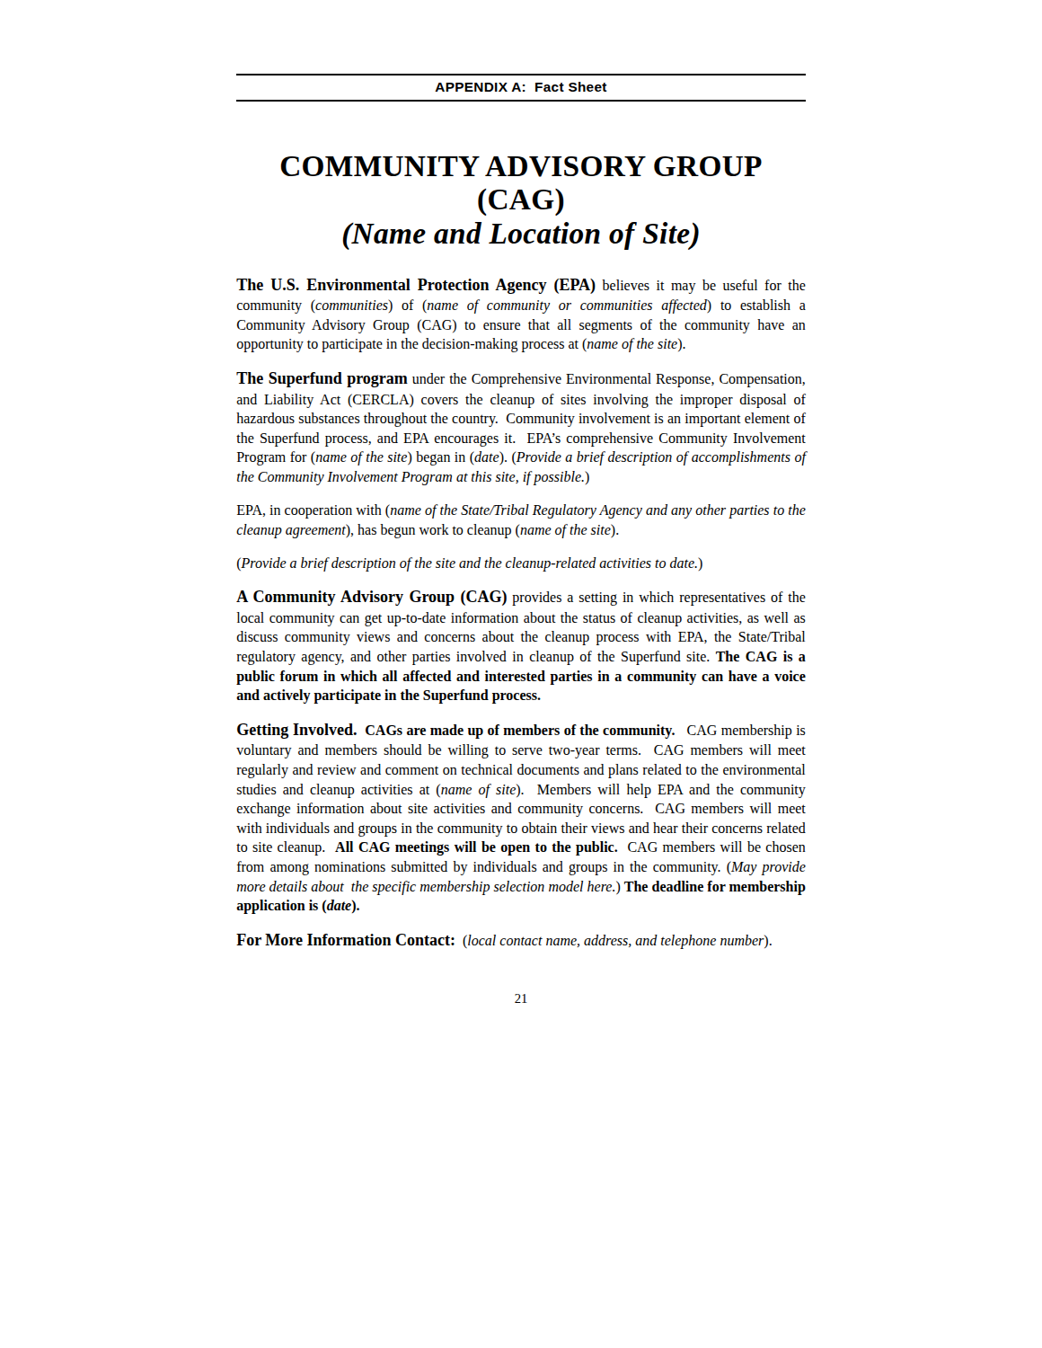APPENDIX A: Fact Sheet
COMMUNITY ADVISORY GROUP (CAG) (Name and Location of Site)
The U.S. Environmental Protection Agency (EPA) believes it may be useful for the community (communities) of (name of community or communities affected) to establish a Community Advisory Group (CAG) to ensure that all segments of the community have an opportunity to participate in the decision-making process at (name of the site).
The Superfund program under the Comprehensive Environmental Response, Compensation, and Liability Act (CERCLA) covers the cleanup of sites involving the improper disposal of hazardous substances throughout the country. Community involvement is an important element of the Superfund process, and EPA encourages it. EPA’s comprehensive Community Involvement Program for (name of the site) began in (date). (Provide a brief description of accomplishments of the Community Involvement Program at this site, if possible.)
EPA, in cooperation with (name of the State/Tribal Regulatory Agency and any other parties to the cleanup agreement), has begun work to cleanup (name of the site).
(Provide a brief description of the site and the cleanup-related activities to date.)
A Community Advisory Group (CAG) provides a setting in which representatives of the local community can get up-to-date information about the status of cleanup activities, as well as discuss community views and concerns about the cleanup process with EPA, the State/Tribal regulatory agency, and other parties involved in cleanup of the Superfund site. The CAG is a public forum in which all affected and interested parties in a community can have a voice and actively participate in the Superfund process.
Getting Involved. CAGs are made up of members of the community. CAG membership is voluntary and members should be willing to serve two-year terms. CAG members will meet regularly and review and comment on technical documents and plans related to the environmental studies and cleanup activities at (name of site). Members will help EPA and the community exchange information about site activities and community concerns. CAG members will meet with individuals and groups in the community to obtain their views and hear their concerns related to site cleanup. All CAG meetings will be open to the public. CAG members will be chosen from among nominations submitted by individuals and groups in the community. (May provide more details about the specific membership selection model here.) The deadline for membership application is (date).
For More Information Contact: (local contact name, address, and telephone number).
21